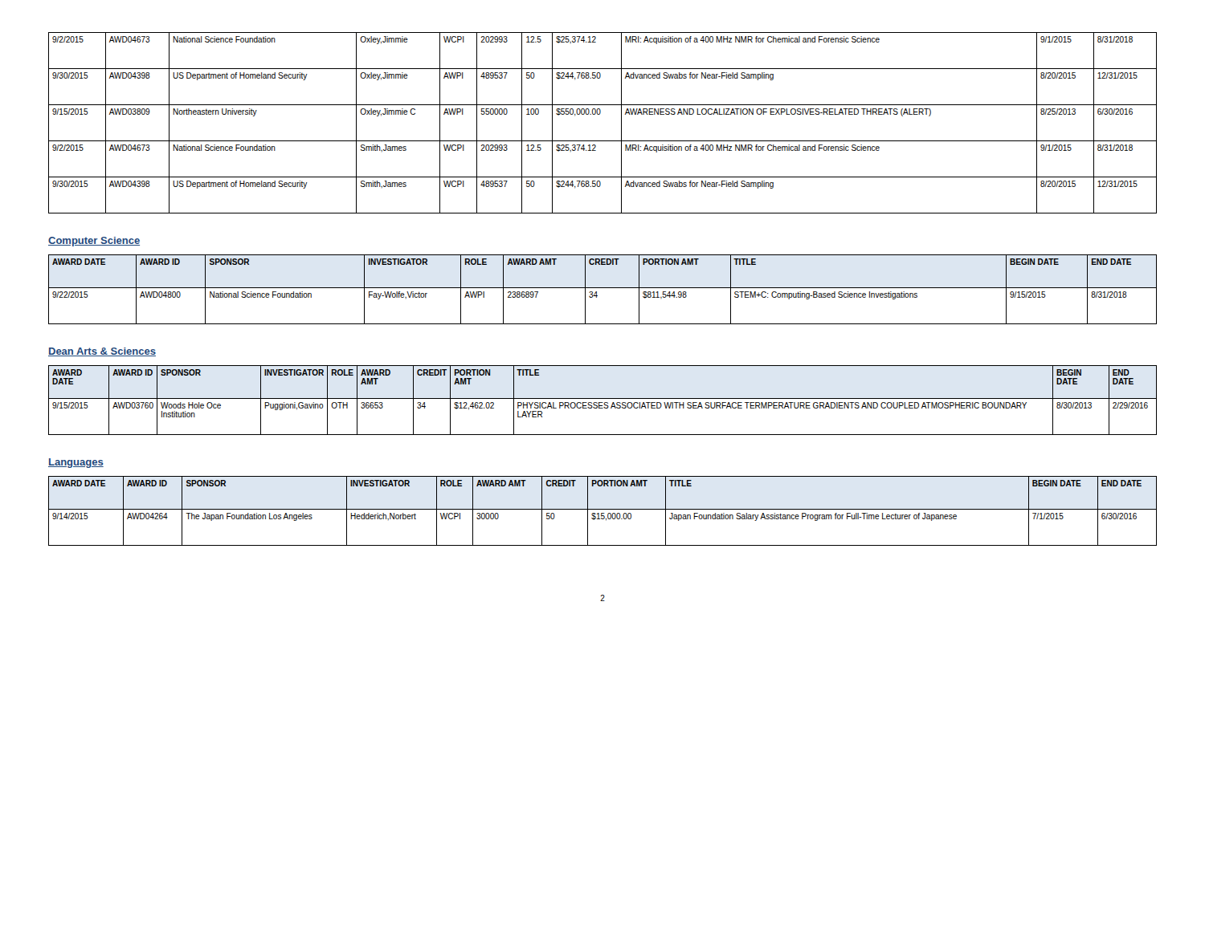| 9/2/2015 | AWD04673 | National Science Foundation | Oxley,Jimmie | WCPI | 202993 | 12.5 | $25,374.12 | MRI: Acquisition of a 400 MHz NMR for Chemical and Forensic Science | 9/1/2015 | 8/31/2018 |
| 9/30/2015 | AWD04398 | US Department of Homeland Security | Oxley,Jimmie | AWPI | 489537 | 50 | $244,768.50 | Advanced Swabs for Near-Field Sampling | 8/20/2015 | 12/31/2015 |
| 9/15/2015 | AWD03809 | Northeastern University | Oxley,Jimmie C | AWPI | 550000 | 100 | $550,000.00 | AWARENESS AND LOCALIZATION OF EXPLOSIVES-RELATED THREATS (ALERT) | 8/25/2013 | 6/30/2016 |
| 9/2/2015 | AWD04673 | National Science Foundation | Smith,James | WCPI | 202993 | 12.5 | $25,374.12 | MRI: Acquisition of a 400 MHz NMR for Chemical and Forensic Science | 9/1/2015 | 8/31/2018 |
| 9/30/2015 | AWD04398 | US Department of Homeland Security | Smith,James | WCPI | 489537 | 50 | $244,768.50 | Advanced Swabs for Near-Field Sampling | 8/20/2015 | 12/31/2015 |
Computer Science
| AWARD DATE | AWARD ID | SPONSOR | INVESTIGATOR | ROLE | AWARD AMT | CREDIT | PORTION AMT | TITLE | BEGIN DATE | END DATE |
| --- | --- | --- | --- | --- | --- | --- | --- | --- | --- | --- |
| 9/22/2015 | AWD04800 | National Science Foundation | Fay-Wolfe,Victor | AWPI | 2386897 | 34 | $811,544.98 | STEM+C: Computing-Based Science Investigations | 9/15/2015 | 8/31/2018 |
Dean Arts & Sciences
| AWARD DATE | AWARD ID | SPONSOR | INVESTIGATOR | ROLE | AWARD AMT | CREDIT | PORTION AMT | TITLE | BEGIN DATE | END DATE |
| --- | --- | --- | --- | --- | --- | --- | --- | --- | --- | --- |
| 9/15/2015 | AWD03760 | Woods Hole Oce Institution | Puggioni,Gavino | OTH | 36653 | 34 | $12,462.02 | PHYSICAL PROCESSES ASSOCIATED WITH SEA SURFACE TERMPERATURE GRADIENTS AND COUPLED ATMOSPHERIC BOUNDARY LAYER | 8/30/2013 | 2/29/2016 |
Languages
| AWARD DATE | AWARD ID | SPONSOR | INVESTIGATOR | ROLE | AWARD AMT | CREDIT | PORTION AMT | TITLE | BEGIN DATE | END DATE |
| --- | --- | --- | --- | --- | --- | --- | --- | --- | --- | --- |
| 9/14/2015 | AWD04264 | The Japan Foundation Los Angeles | Hedderich,Norbert | WCPI | 30000 | 50 | $15,000.00 | Japan Foundation Salary Assistance Program for Full-Time Lecturer of Japanese | 7/1/2015 | 6/30/2016 |
2